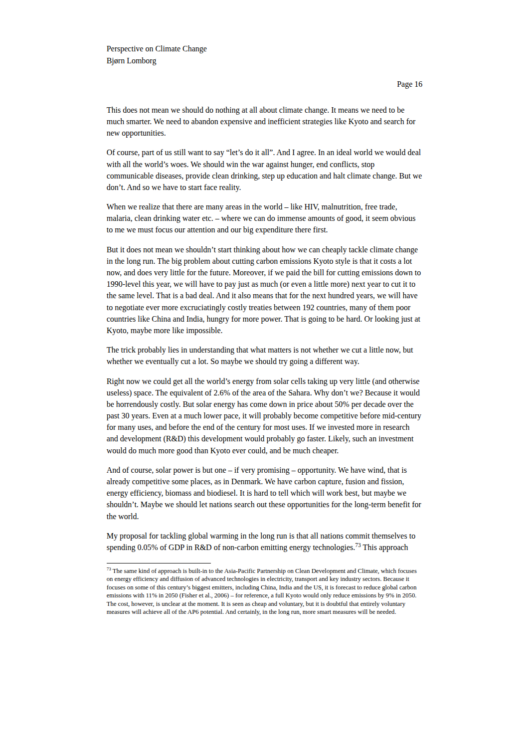Perspective on Climate Change Bjørn Lomborg
Page 16
This does not mean we should do nothing at all about climate change. It means we need to be much smarter. We need to abandon expensive and inefficient strategies like Kyoto and search for new opportunities.
Of course, part of us still want to say “let’s do it all”. And I agree. In an ideal world we would deal with all the world’s woes. We should win the war against hunger, end conflicts, stop communicable diseases, provide clean drinking, step up education and halt climate change. But we don’t. And so we have to start face reality.
When we realize that there are many areas in the world – like HIV, malnutrition, free trade, malaria, clean drinking water etc. – where we can do immense amounts of good, it seem obvious to me we must focus our attention and our big expenditure there first.
But it does not mean we shouldn’t start thinking about how we can cheaply tackle climate change in the long run. The big problem about cutting carbon emissions Kyoto style is that it costs a lot now, and does very little for the future. Moreover, if we paid the bill for cutting emissions down to 1990-level this year, we will have to pay just as much (or even a little more) next year to cut it to the same level. That is a bad deal. And it also means that for the next hundred years, we will have to negotiate ever more excruciatingly costly treaties between 192 countries, many of them poor countries like China and India, hungry for more power. That is going to be hard. Or looking just at Kyoto, maybe more like impossible.
The trick probably lies in understanding that what matters is not whether we cut a little now, but whether we eventually cut a lot. So maybe we should try going a different way.
Right now we could get all the world’s energy from solar cells taking up very little (and otherwise useless) space. The equivalent of 2.6% of the area of the Sahara. Why don’t we? Because it would be horrendously costly. But solar energy has come down in price about 50% per decade over the past 30 years. Even at a much lower pace, it will probably become competitive before mid-century for many uses, and before the end of the century for most uses. If we invested more in research and development (R&D) this development would probably go faster. Likely, such an investment would do much more good than Kyoto ever could, and be much cheaper.
And of course, solar power is but one – if very promising – opportunity. We have wind, that is already competitive some places, as in Denmark. We have carbon capture, fusion and fission, energy efficiency, biomass and biodiesel. It is hard to tell which will work best, but maybe we shouldn’t. Maybe we should let nations search out these opportunities for the long-term benefit for the world.
My proposal for tackling global warming in the long run is that all nations commit themselves to spending 0.05% of GDP in R&D of non-carbon emitting energy technologies.73 This approach
73 The same kind of approach is built-in to the Asia-Pacific Partnership on Clean Development and Climate, which focuses on energy efficiency and diffusion of advanced technologies in electricity, transport and key industry sectors. Because it focuses on some of this century’s biggest emitters, including China, India and the US, it is forecast to reduce global carbon emissions with 11% in 2050 (Fisher et al., 2006) – for reference, a full Kyoto would only reduce emissions by 9% in 2050. The cost, however, is unclear at the moment. It is seen as cheap and voluntary, but it is doubtful that entirely voluntary measures will achieve all of the AP6 potential. And certainly, in the long run, more smart measures will be needed.